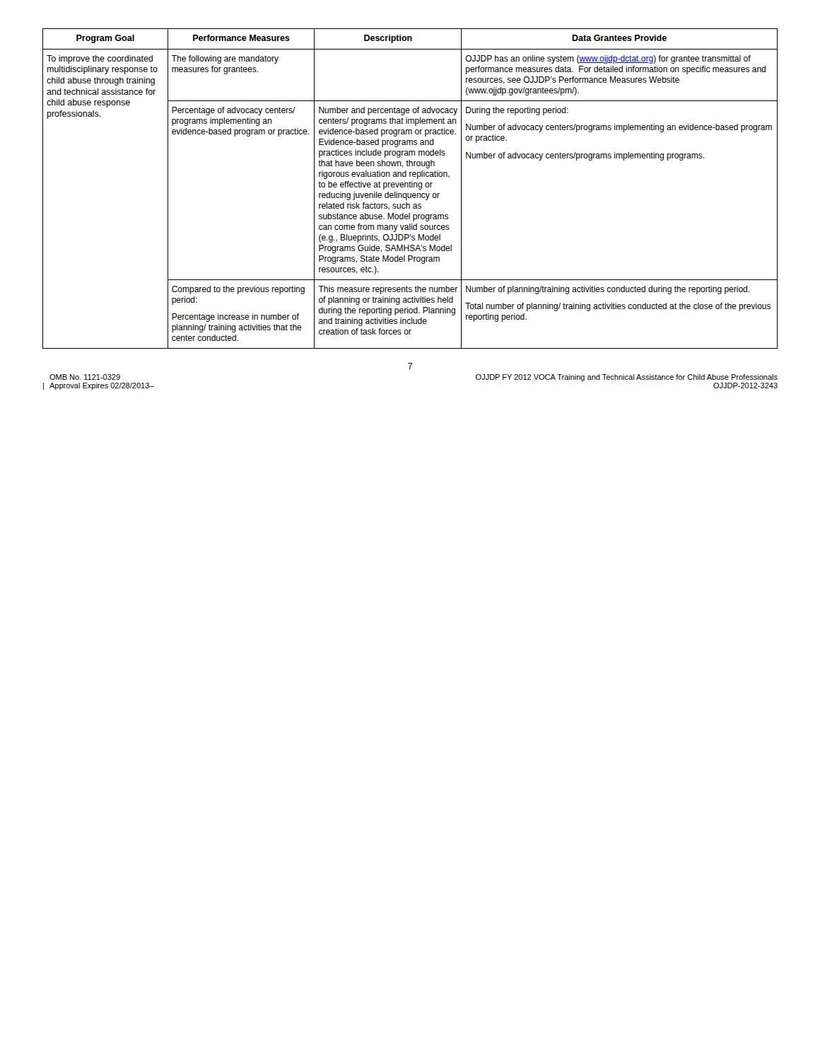| Program Goal | Performance Measures | Description | Data Grantees Provide |
| --- | --- | --- | --- |
| To improve the coordinated multidisciplinary response to child abuse through training and technical assistance for child abuse response professionals . | The following are mandatory measures for grantees. | | OJJDP has an online system ( www.ojjdp-dctat.org ) for grantee transmittal of performance measures data. For detailed information on specific measures and resources, see OJJDP’s Performance Measures Website (www.ojjdp.gov/grantees/pm/ ) . |
| Percentage of advocacy centers/ programs implementing an evidence-based program or practice. | Number and percentage of advocacy centers/ programs that implement an evidence-based program or practice. Evidence-based programs and practices include program models that have been shown, through rigorous evaluation and replication, to be effective at preventing or reducing juvenile delinquency or related risk factors, such as substance abuse. Model programs can come from many valid sources (e.g., Blueprints, OJJDP's Model Programs Guide, SAMHSA's Model Programs, State Model Program resources, etc.). | During the reporting period: Number of advocacy centers/programs implementing an evidence-based program or practice. Number of advocacy centers/programs implementing programs. |
| Compared to the previous reporting period: Percentage increase in number of planning/ training activities that the center conducted. | This measure represents the number of planning or training activities held during the reporting period. Planning and training activities include creation of task forces or | Number of planning/training activities conducted during the reporting period. Total number of planning/ training activities conducted at the close of the previous reporting period. |
7
OMB No. 1121-0329
Approval Expires 02/28/2013–
OJJDP FY 2012 VOCA Training and Technical Assistance for Child Abuse Professionals
OJJDP-2012-3243